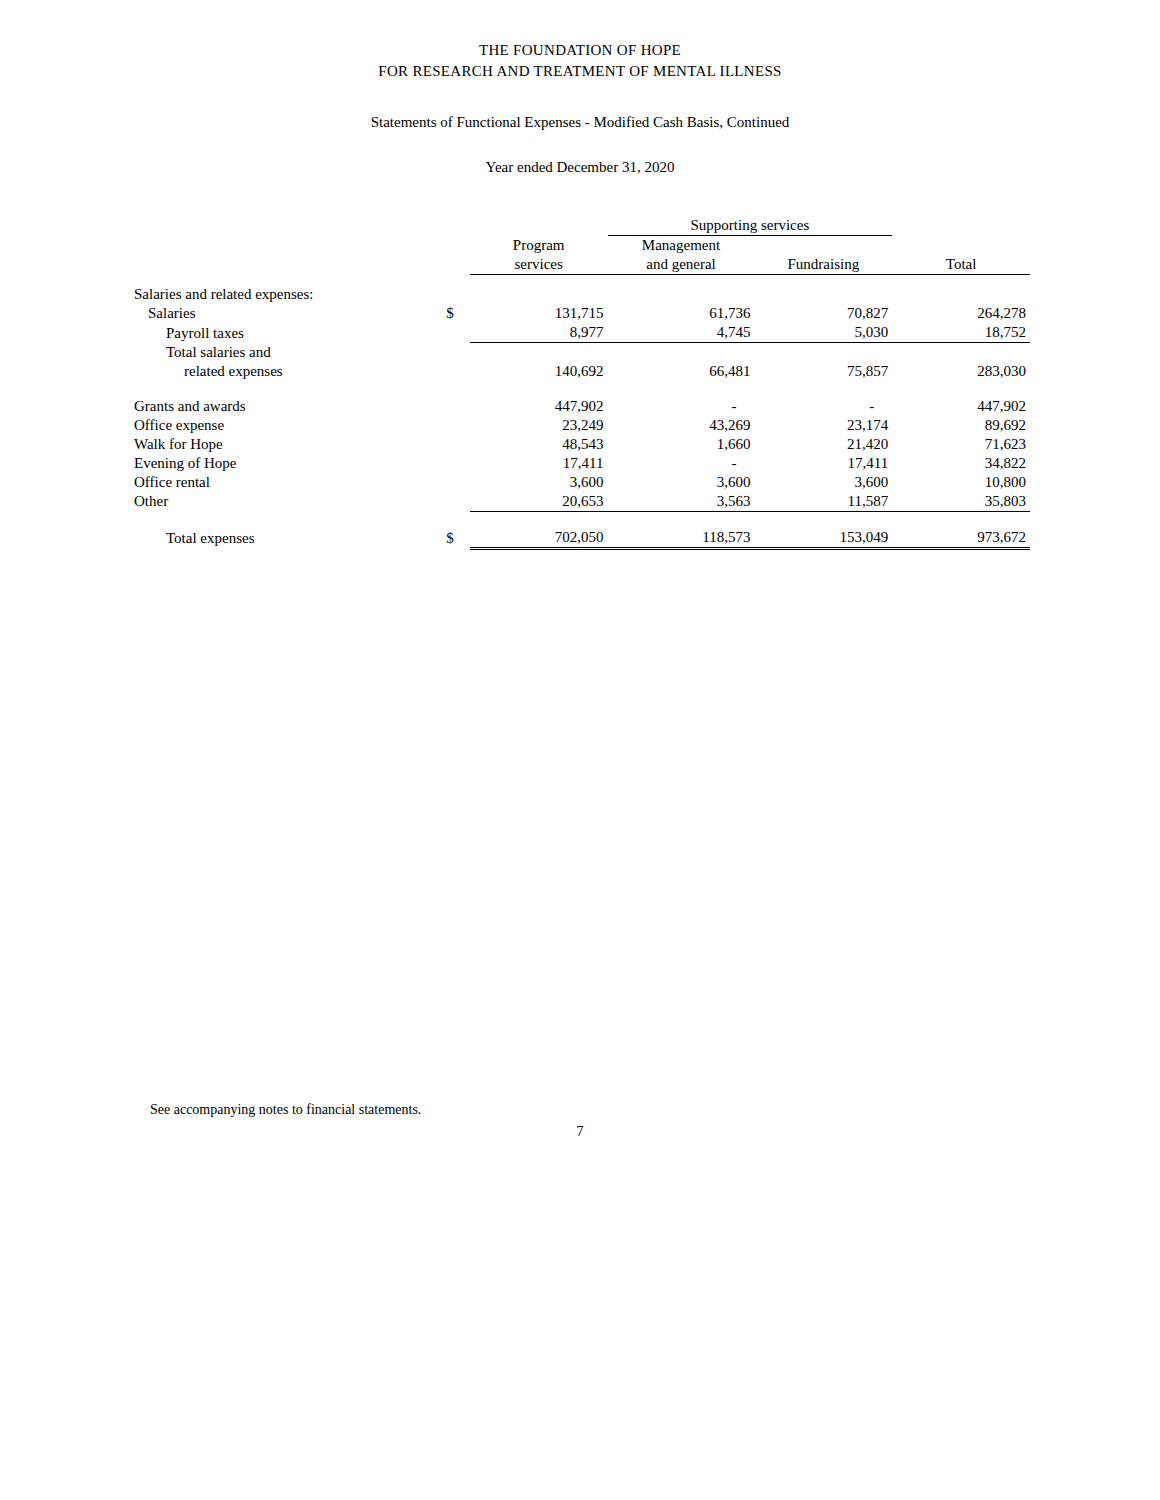THE FOUNDATION OF HOPE
FOR RESEARCH AND TREATMENT OF MENTAL ILLNESS
Statements of Functional Expenses - Modified Cash Basis, Continued
Year ended December 31, 2020
| | | | Supporting services | |
| | | Program | Management | | |
| | | services | and general | Fundraising | Total |
| Salaries and related expenses: | | | | | |
| Salaries | $ | 131,715 | 61,736 | 70,827 | 264,278 |
| Payroll taxes | | 8,977 | 4,745 | 5,030 | 18,752 |
| Total salaries and | | | | | |
| related expenses | | 140,692 | 66,481 | 75,857 | 283,030 |
| Grants and awards | | 447,902 | - | - | 447,902 |
| Office expense | | 23,249 | 43,269 | 23,174 | 89,692 |
| Walk for Hope | | 48,543 | 1,660 | 21,420 | 71,623 |
| Evening of Hope | | 17,411 | - | 17,411 | 34,822 |
| Office rental | | 3,600 | 3,600 | 3,600 | 10,800 |
| Other | | 20,653 | 3,563 | 11,587 | 35,803 |
| Total expenses | $ | 702,050 | 118,573 | 153,049 | 973,672 |
See accompanying notes to financial statements.
7